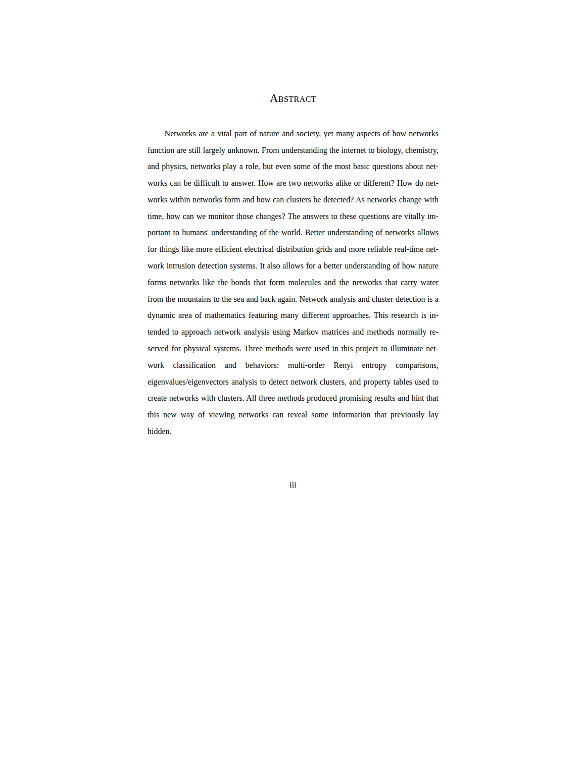Abstract
Networks are a vital part of nature and society, yet many aspects of how networks function are still largely unknown. From understanding the internet to biology, chemistry, and physics, networks play a role, but even some of the most basic questions about networks can be difficult to answer. How are two networks alike or different? How do networks within networks form and how can clusters be detected? As networks change with time, how can we monitor those changes? The answers to these questions are vitally important to humans' understanding of the world. Better understanding of networks allows for things like more efficient electrical distribution grids and more reliable real-time network intrusion detection systems. It also allows for a better understanding of how nature forms networks like the bonds that form molecules and the networks that carry water from the mountains to the sea and back again. Network analysis and cluster detection is a dynamic area of mathematics featuring many different approaches. This research is intended to approach network analysis using Markov matrices and methods normally reserved for physical systems. Three methods were used in this project to illuminate network classification and behaviors: multi-order Renyi entropy comparisons, eigenvalues/eigenvectors analysis to detect network clusters, and property tables used to create networks with clusters. All three methods produced promising results and hint that this new way of viewing networks can reveal some information that previously lay hidden.
iii